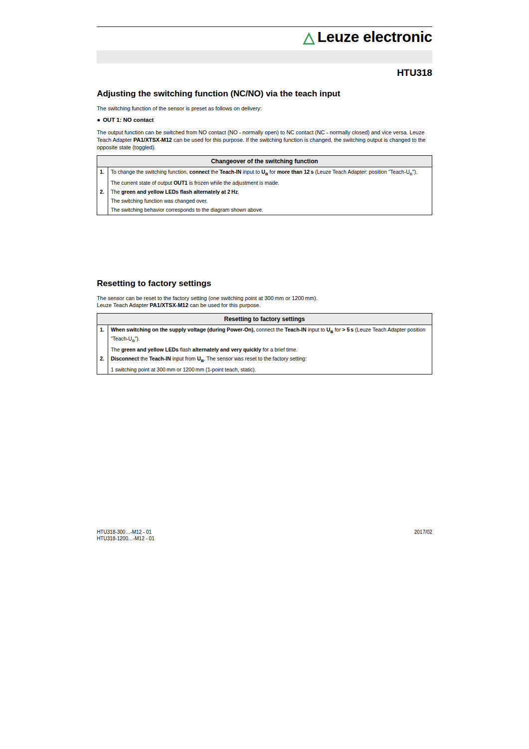△Leuze electronic
HTU318
Adjusting the switching function (NC/NO) via the teach input
The switching function of the sensor is preset as follows on delivery:
●OUT 1: NO contact
The output function can be switched from NO contact (NO - normally open) to NC contact (NC - normally closed) and vice versa. Leuze Teach Adapter PA1/XTSX-M12 can be used for this purpose. If the switching function is changed, the switching output is changed to the opposite state (toggled).
| Changeover of the switching function |
| --- |
| 1. | To change the switching function, connect the Teach-IN input to U B for more than 12 s (Leuze Teach Adapter: position "Teach-U B "). |
| | The current state of output OUT1 is frozen while the adjustment is made. |
| 2. | The green and yellow LEDs flash alternately at 2 Hz . |
| | The switching function was changed over. |
| | The switching behavior corresponds to the diagram shown above. |
Resetting to factory settings
The sensor can be reset to the factory setting (one switching point at 300 mm or 1200 mm).
Leuze Teach Adapter PA1/XTSX-M12 can be used for this purpose.
| Resetting to factory settings |
| --- |
| 1. | When switching on the supply voltage (during Power-On), connect the Teach-IN input to U B for > 5 s (Leuze Teach Adapter position "Teach-U B "). |
| | The green and yellow LEDs flash alternately and very quickly for a brief time. |
| 2. | Disconnect the Teach-IN input from U B . The sensor was reset to the factory setting: |
| | 1 switching point at 300 mm or 1200 mm (1-point teach, static). |
HTU318-300…-M12 - 01
HTU318-1200…-M12 - 01
2017/02